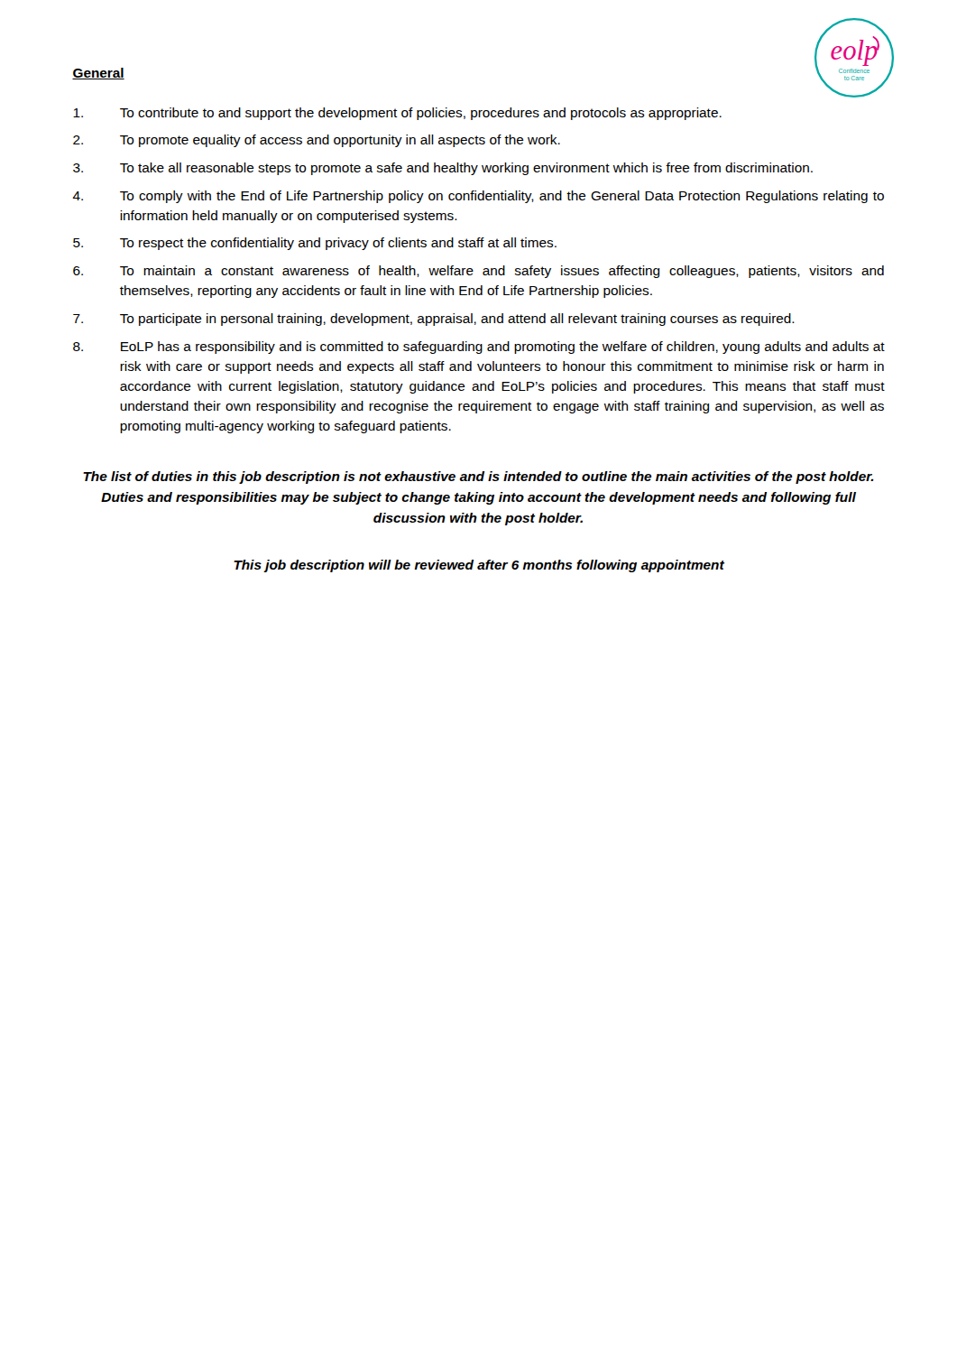eolp – Confidence to Care eolp Confidence to Care
General
To contribute to and support the development of policies, procedures and protocols as appropriate.
To promote equality of access and opportunity in all aspects of the work.
To take all reasonable steps to promote a safe and healthy working environment which is free from discrimination.
To comply with the End of Life Partnership policy on confidentiality, and the General Data Protection Regulations relating to information held manually or on computerised systems.
To respect the confidentiality and privacy of clients and staff at all times.
To maintain a constant awareness of health, welfare and safety issues affecting colleagues, patients, visitors and themselves, reporting any accidents or fault in line with End of Life Partnership policies.
To participate in personal training, development, appraisal, and attend all relevant training courses as required.
EoLP has a responsibility and is committed to safeguarding and promoting the welfare of children, young adults and adults at risk with care or support needs and expects all staff and volunteers to honour this commitment to minimise risk or harm in accordance with current legislation, statutory guidance and EoLP’s policies and procedures. This means that staff must understand their own responsibility and recognise the requirement to engage with staff training and supervision, as well as promoting multi-agency working to safeguard patients.
The list of duties in this job description is not exhaustive and is intended to outline the main activities of the post holder. Duties and responsibilities may be subject to change taking into account the development needs and following full discussion with the post holder.
This job description will be reviewed after 6 months following appointment